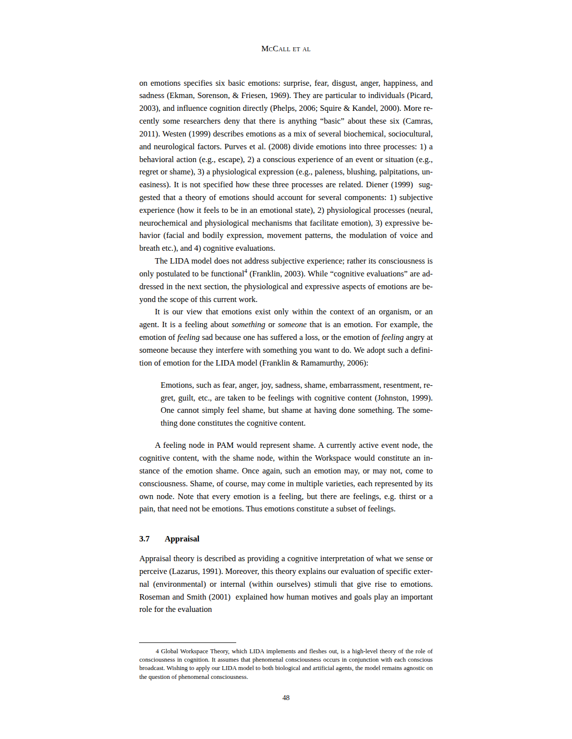McCall et al
on emotions specifies six basic emotions: surprise, fear, disgust, anger, happiness, and sadness (Ekman, Sorenson, & Friesen, 1969). They are particular to individuals (Picard, 2003), and influence cognition directly (Phelps, 2006; Squire & Kandel, 2000). More recently some researchers deny that there is anything “basic” about these six (Camras, 2011). Westen (1999) describes emotions as a mix of several biochemical, sociocultural, and neurological factors. Purves et al. (2008) divide emotions into three processes: 1) a behavioral action (e.g., escape), 2) a conscious experience of an event or situation (e.g., regret or shame), 3) a physiological expression (e.g., paleness, blushing, palpitations, uneasiness). It is not specified how these three processes are related. Diener (1999) suggested that a theory of emotions should account for several components: 1) subjective experience (how it feels to be in an emotional state), 2) physiological processes (neural, neurochemical and physiological mechanisms that facilitate emotion), 3) expressive behavior (facial and bodily expression, movement patterns, the modulation of voice and breath etc.), and 4) cognitive evaluations.
The LIDA model does not address subjective experience; rather its consciousness is only postulated to be functional4 (Franklin, 2003). While “cognitive evaluations” are addressed in the next section, the physiological and expressive aspects of emotions are beyond the scope of this current work.
It is our view that emotions exist only within the context of an organism, or an agent. It is a feeling about something or someone that is an emotion. For example, the emotion of feeling sad because one has suffered a loss, or the emotion of feeling angry at someone because they interfere with something you want to do. We adopt such a definition of emotion for the LIDA model (Franklin & Ramamurthy, 2006):
Emotions, such as fear, anger, joy, sadness, shame, embarrassment, resentment, regret, guilt, etc., are taken to be feelings with cognitive content (Johnston, 1999). One cannot simply feel shame, but shame at having done something. The something done constitutes the cognitive content.
A feeling node in PAM would represent shame. A currently active event node, the cognitive content, with the shame node, within the Workspace would constitute an instance of the emotion shame. Once again, such an emotion may, or may not, come to consciousness. Shame, of course, may come in multiple varieties, each represented by its own node. Note that every emotion is a feeling, but there are feelings, e.g. thirst or a pain, that need not be emotions. Thus emotions constitute a subset of feelings.
3.7 Appraisal
Appraisal theory is described as providing a cognitive interpretation of what we sense or perceive (Lazarus, 1991). Moreover, this theory explains our evaluation of specific external (environmental) or internal (within ourselves) stimuli that give rise to emotions. Roseman and Smith (2001) explained how human motives and goals play an important role for the evaluation
4 Global Workspace Theory, which LIDA implements and fleshes out, is a high-level theory of the role of consciousness in cognition. It assumes that phenomenal consciousness occurs in conjunction with each conscious broadcast. Wishing to apply our LIDA model to both biological and artificial agents, the model remains agnostic on the question of phenomenal consciousness.
48